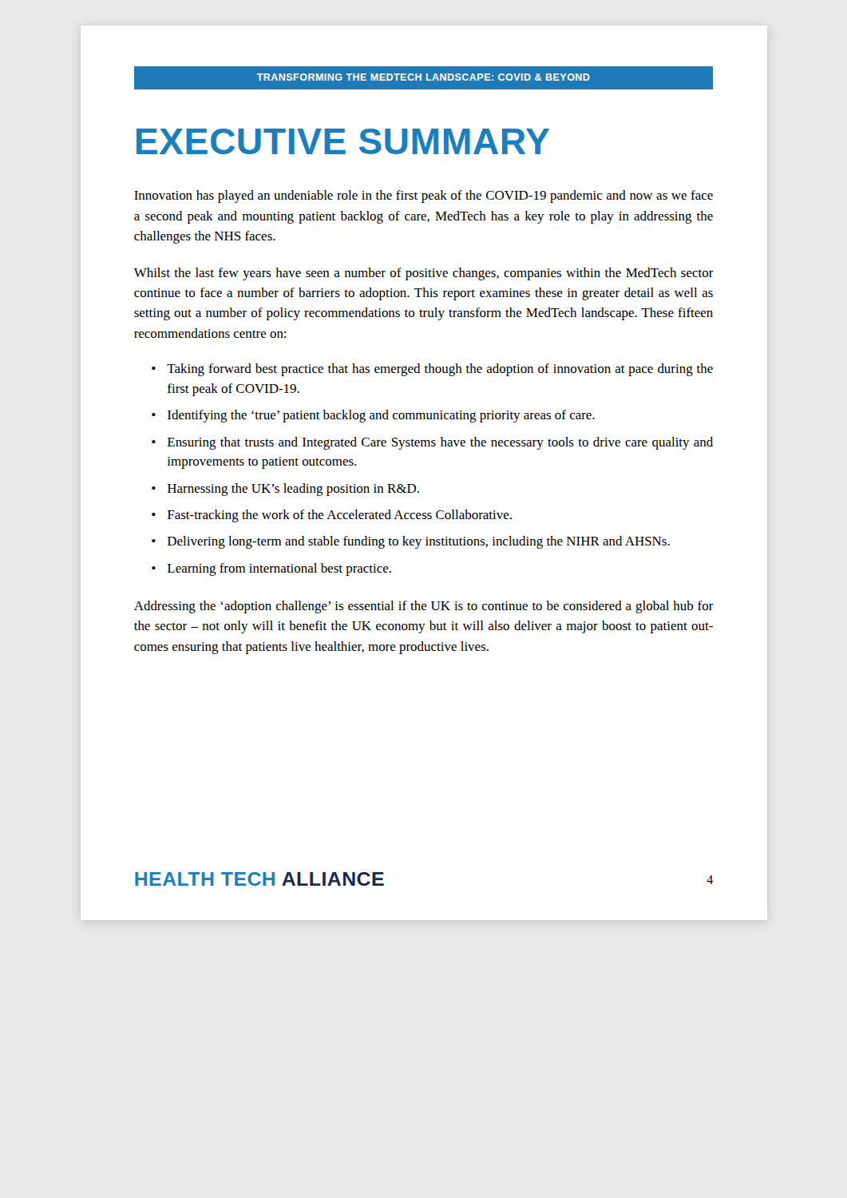Transforming the MedTech Landscape: COVID & Beyond
EXECUTIVE SUMMARY
Innovation has played an undeniable role in the first peak of the COVID-19 pandemic and now as we face a second peak and mounting patient backlog of care, MedTech has a key role to play in addressing the challenges the NHS faces.
Whilst the last few years have seen a number of positive changes, companies within the MedTech sector continue to face a number of barriers to adoption. This report examines these in greater detail as well as setting out a number of policy recommendations to truly transform the MedTech landscape. These fifteen recommendations centre on:
Taking forward best practice that has emerged though the adoption of innovation at pace during the first peak of COVID-19.
Identifying the ‘true’ patient backlog and communicating priority areas of care.
Ensuring that trusts and Integrated Care Systems have the necessary tools to drive care quality and improvements to patient outcomes.
Harnessing the UK’s leading position in R&D.
Fast-tracking the work of the Accelerated Access Collaborative.
Delivering long-term and stable funding to key institutions, including the NIHR and AHSNs.
Learning from international best practice.
Addressing the ‘adoption challenge’ is essential if the UK is to continue to be considered a global hub for the sector – not only will it benefit the UK economy but it will also deliver a major boost to patient outcomes ensuring that patients live healthier, more productive lives.
HEALTH TECH ALLIANCE
4